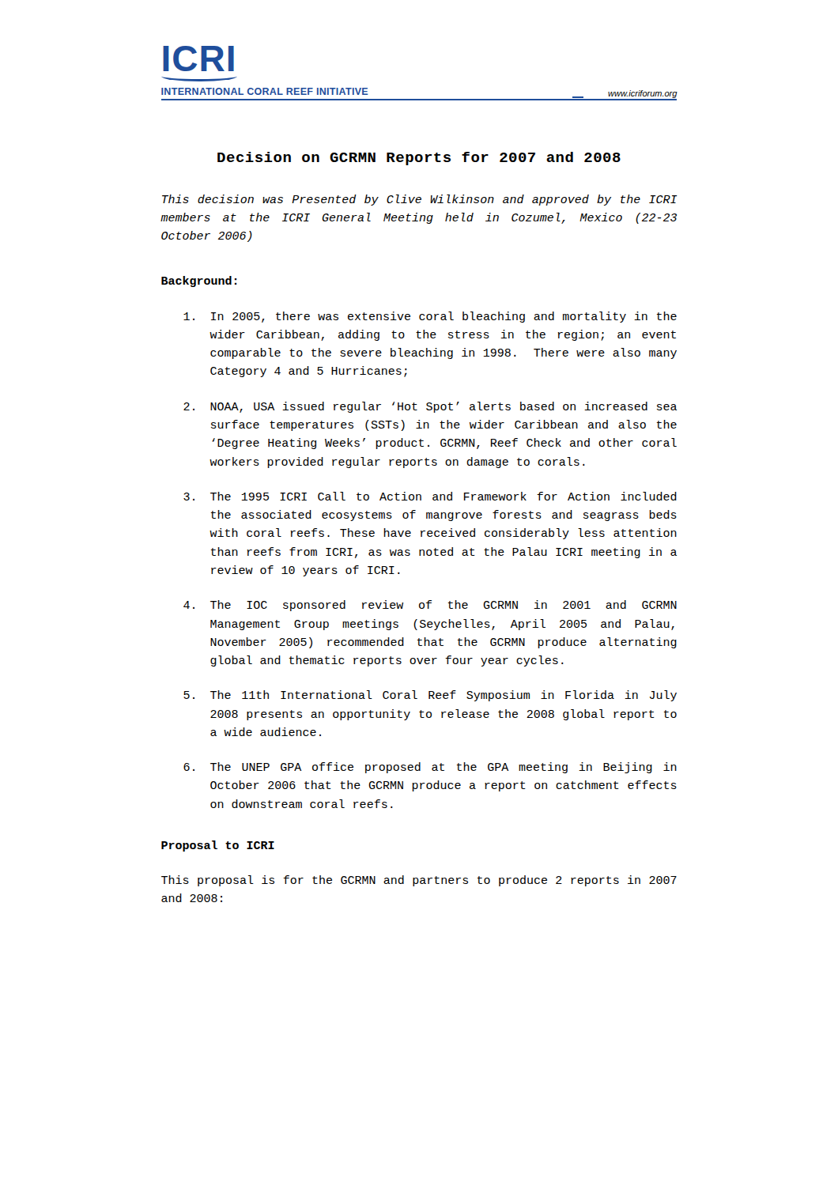ICRI
INTERNATIONAL CORAL REEF INITIATIVE
www.icriforum.org
Decision on GCRMN Reports for 2007 and 2008
This decision was Presented by Clive Wilkinson and approved by the ICRI members at the ICRI General Meeting held in Cozumel, Mexico (22-23 October 2006)
Background:
1. In 2005, there was extensive coral bleaching and mortality in the wider Caribbean, adding to the stress in the region; an event comparable to the severe bleaching in 1998. There were also many Category 4 and 5 Hurricanes;
2. NOAA, USA issued regular ‘Hot Spot’ alerts based on increased sea surface temperatures (SSTs) in the wider Caribbean and also the ‘Degree Heating Weeks’ product. GCRMN, Reef Check and other coral workers provided regular reports on damage to corals.
3. The 1995 ICRI Call to Action and Framework for Action included the associated ecosystems of mangrove forests and seagrass beds with coral reefs. These have received considerably less attention than reefs from ICRI, as was noted at the Palau ICRI meeting in a review of 10 years of ICRI.
4. The IOC sponsored review of the GCRMN in 2001 and GCRMN Management Group meetings (Seychelles, April 2005 and Palau, November 2005) recommended that the GCRMN produce alternating global and thematic reports over four year cycles.
5. The 11th International Coral Reef Symposium in Florida in July 2008 presents an opportunity to release the 2008 global report to a wide audience.
6. The UNEP GPA office proposed at the GPA meeting in Beijing in October 2006 that the GCRMN produce a report on catchment effects on downstream coral reefs.
Proposal to ICRI
This proposal is for the GCRMN and partners to produce 2 reports in 2007 and 2008: